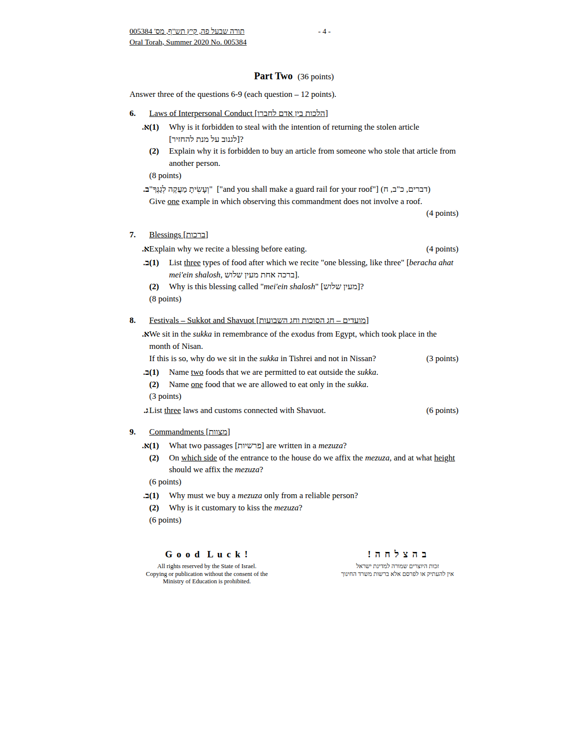תורה שבעל פה, קיץ תש"ף, מס' 005384
Oral Torah, Summer 2020 No. 005384
- 4 -
Part Two (36 points)
Answer three of the questions 6-9 (each question – 12 points).
6.
Laws of Interpersonal Conduct [הלכות בין אדם לחברו]
א.
(1)
Why is it forbidden to steal with the intention of returning the stolen article
[לגנוב על מנת להחזיר]?
(2)
Explain why it is forbidden to buy an article from someone who stole that article from another person.
(8 points)
ב.
"וְעָשִׂיתָ מַעֲקֶה לְגַגֶּךָ" ["and you shall make a guard rail for your roof"] (דברים, כ"ב, ח)
Give one example in which observing this commandment does not involve a roof.
(4 points)
7.
Blessings [ברכות]
א.
(4 points) Explain why we recite a blessing before eating.
ב.
(1)
List three types of food after which we recite "one blessing, like three" [beracha ahat mei'ein shalosh, ברכה אחת מעין שלוש].
(2)
Why is this blessing called "mei'ein shalosh" [מעין שלוש]?
(8 points)
8.
Festivals – Sukkot and Shavuot [מועדים – חג הסוכות וחג השבועות]
א.
We sit in the sukka in remembrance of the exodus from Egypt, which took place in the month of Nisan.
(3 points) If this is so, why do we sit in the sukka in Tishrei and not in Nissan?
ב.
(1)
Name two foods that we are permitted to eat outside the sukka.
(2)
Name one food that we are allowed to eat only in the sukka.
(3 points)
ג.
(6 points) List three laws and customs connected with Shavuot.
9.
Commandments [מצוות]
א.
(1)
What two passages [פרשיות] are written in a mezuza?
(2)
On which side of the entrance to the house do we affix the mezuza, and at what height should we affix the mezuza?
(6 points)
ב.
(1)
Why must we buy a mezuza only from a reliable person?
(2)
Why is it customary to kiss the mezuza?
(6 points)
G o o d L u c k !
All rights reserved by the State of Israel.
Copying or publication without the consent of the
Ministry of Education is prohibited.
ב ה צ ל ח ה !
זכות היוצרים שמורה למדינת ישראל
אין להעתיק או לפרסם אלא ברשות משרד החינוך